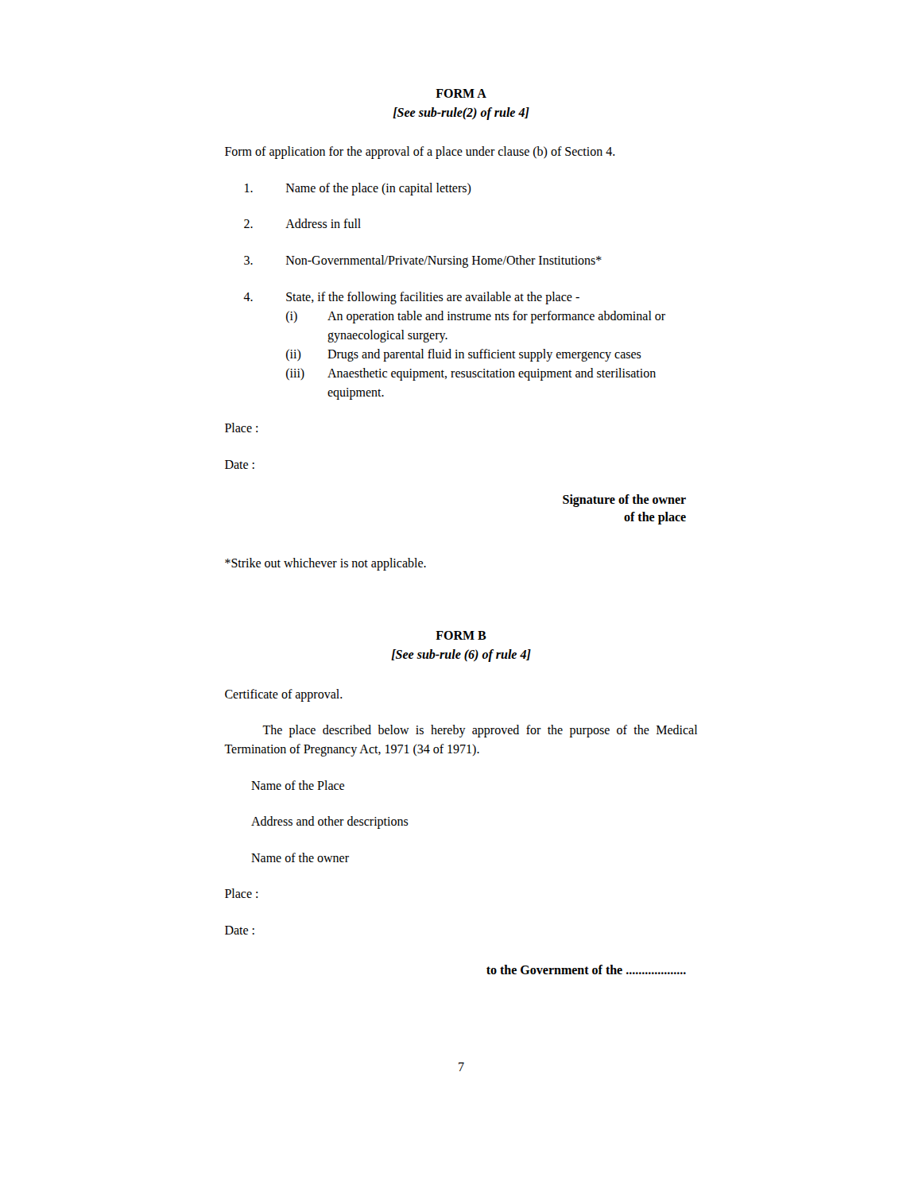FORM A
[See sub-rule(2) of rule 4]
Form of application for the approval of a place under clause (b) of Section 4.
1. Name of the place (in capital letters)
2. Address in full
3. Non-Governmental/Private/Nursing Home/Other Institutions*
4. State, if the following facilities are available at the place -
(i) An operation table and instrume nts for performance abdominal or gynaecological surgery.
(ii) Drugs and parental fluid in sufficient supply emergency cases
(iii) Anaesthetic equipment, resuscitation equipment and sterilisation equipment.
Place :
Date :
Signature of the owner
of the place
*Strike out whichever is not applicable.
FORM B
[See sub-rule (6) of rule 4]
Certificate of approval.
The place described below is hereby approved for the purpose of the Medical Termination of Pregnancy Act, 1971 (34 of 1971).
Name of the Place
Address and other descriptions
Name of the owner
Place :
Date :
to the Government of the ...................
7